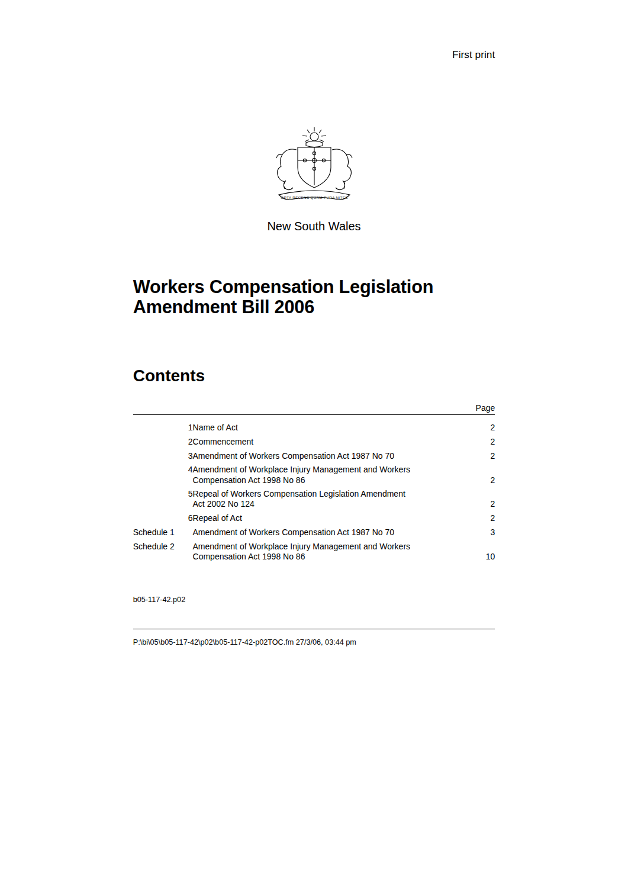First print
ORTA RECENS QUAM PURA NITES
New South Wales
Workers Compensation Legislation
Amendment Bill 2006
Contents
Page
| 1 | Name of Act | 2 |
| 2 | Commencement | 2 |
| 3 | Amendment of Workers Compensation Act 1987 No 70 | 2 |
| 4 | Amendment of Workplace Injury Management and Workers Compensation Act 1998 No 86 | 2 |
| 5 | Repeal of Workers Compensation Legislation Amendment Act 2002 No 124 | 2 |
| 6 | Repeal of Act | 2 |
| Schedule 1 | Amendment of Workers Compensation Act 1987 No 70 | 3 |
| Schedule 2 | Amendment of Workplace Injury Management and Workers Compensation Act 1998 No 86 | 10 |
b05-117-42.p02
P:\bi\05\b05-117-42\p02\b05-117-42-p02TOC.fm 27/3/06, 03:44 pm